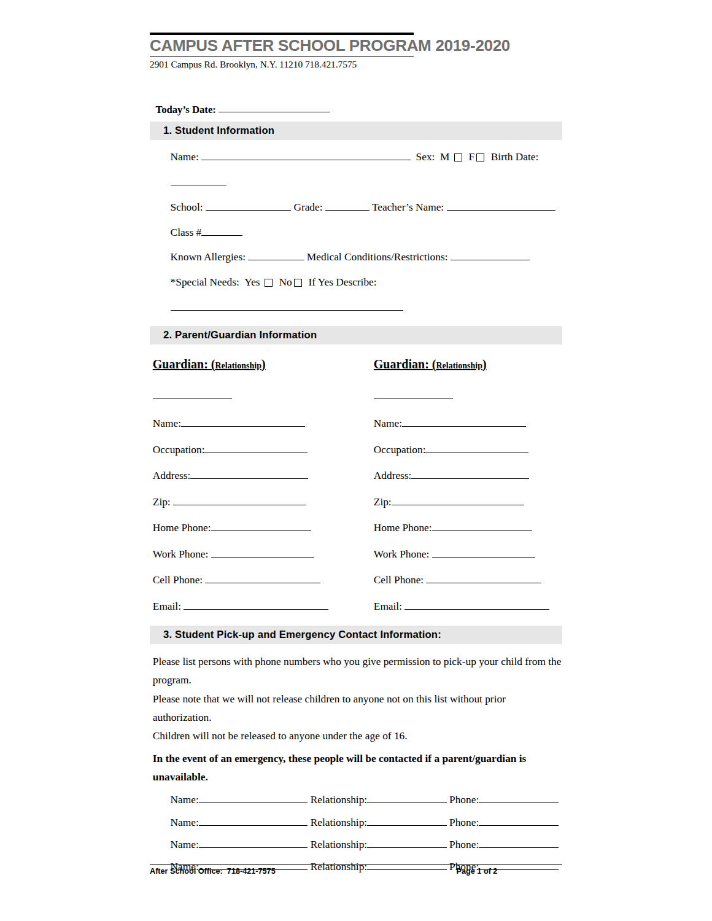CAMPUS AFTER SCHOOL PROGRAM 2019-2020
2901 Campus Rd. Brooklyn, N.Y. 11210 718.421.7575
Today’s Date:
1. Student Information
Name: Sex: M F Birth Date:
School: Grade: Teacher’s Name: Class #
Known Allergies: Medical Conditions/Restrictions:
*Special Needs: Yes No If Yes Describe:
2. Parent/Guardian Information
Guardian: (Relationship)
Name:
Occupation:
Address:
Zip:
Home Phone:
Work Phone:
Cell Phone:
Email:
Guardian: (Relationship)
Name:
Occupation:
Address:
Zip:
Home Phone:
Work Phone:
Cell Phone:
Email:
3. Student Pick-up and Emergency Contact Information:
Please list persons with phone numbers who you give permission to pick-up your child from the program.
Please note that we will not release children to anyone not on this list without prior authorization.
Children will not be released to anyone under the age of 16.
In the event of an emergency, these people will be contacted if a parent/guardian is unavailable.
Name: Relationship: Phone:
Name: Relationship: Phone:
Name: Relationship: Phone:
Name: Relationship: Phone:
After School Office: 718-421-7575
Page 1 of 2